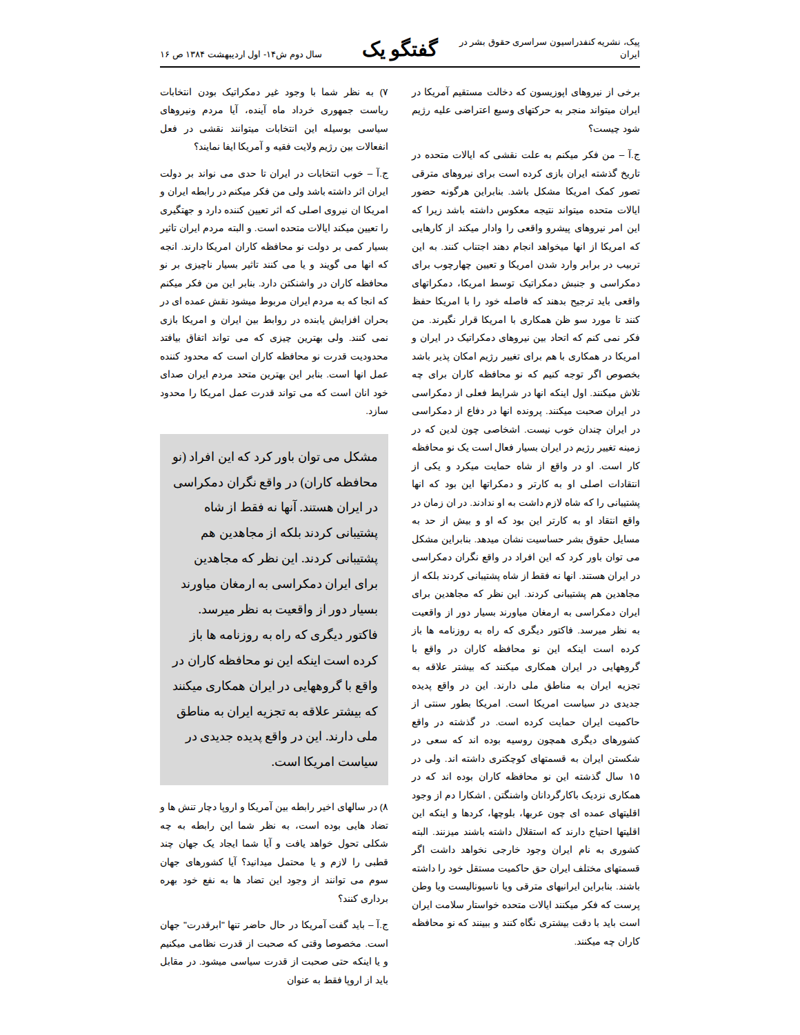پیک، نشریه کنفدراسیون سراسری حقوق بشر در ایران
گفتگو یک
سال دوم ش۱۴- اول اردیبهشت ۱۳۸۴ ص ۱۶
برخی از نیروهای اپوزیسون که دخالت مستقیم آمریکا در ایران میتواند منجر به حرکتهای وسیع اعتراضی علیه رژیم شود چیست؟
ج.آ – من فکر میکنم به علت نقشی که ایالات متحده در تاریخ گذشته ایران بازی کرده است برای نیروهای مترقی تصور کمک امریکا مشکل باشد. بنابراین هرگونه حضور ایالات متحده میتواند نتیجه معکوس داشته باشد زیرا که این امر نیروهای پیشرو واقعی را وادار میکند از کارهایی که امریکا از انها میخواهد انجام دهند اجتناب کنند. به این تربیب در برابر وارد شدن امریکا و تعیین چهارچوب برای دمکراسی و جنبش دمکراتیک توسط امریکا، دمکراتهای واقعی باید ترجیح بدهند که فاصله خود را با امریکا حفظ کنند تا مورد سو ظن همکاری با امریکا قرار نگیرند. من فکر نمی کنم که اتحاد بین نیروهای دمکراتیک در ایران و امریکا در همکاری با هم برای تغییر رژیم امکان پذیر باشد بخصوص اگر توجه کنیم که نو محافظه کاران برای چه تلاش میکنند. اول اینکه انها در شرایط فعلی از دمکراسی در ایران صحبت میکنند. پرونده انها در دفاع از دمکراسی در ایران چندان خوب نیست. اشخاصی چون لدین که در زمینه تغییر رژیم در ایران بسیار فعال است یک نو محافظه کار است. او در واقع از شاه حمایت میکرد و یکی از انتقادات اصلی او به کارتر و دمکراتها این بود که انها پشتیبانی را که شاه لازم داشت به او ندادند. در ان زمان در واقع انتقاد او به کارتر این بود که او و بیش از حد به مسایل حقوق بشر حساسیت نشان میدهد. بنابراین مشکل می توان باور کرد که این افراد در واقع نگران دمکراسی در ایران هستند. انها نه فقط از شاه پشتیبانی کردند بلکه از مجاهدین هم پشتیبانی کردند. این نظر که مجاهدین برای ایران دمکراسی به ارمغان میاورند بسیار دور از واقعیت به نظر میرسد. فاکتور دیگری که راه به روزنامه ها باز کرده است اینکه این نو محافظه کاران در واقع با گروههایی در ایران همکاری میکنند که بیشتر علاقه به تجزیه ایران به مناطق ملی دارند. این در واقع پدیده جدیدی در سیاست امریکا است. امریکا بطور سنتی از حاکمیت ایران حمایت کرده است. در گذشته در واقع کشورهای دیگری همچون روسیه بوده اند که سعی در شکستن ایران به قسمتهای کوچکتری داشته اند. ولی در ۱۵ سال گذشته این نو محافظه کاران بوده اند که در همکاری نزدیک باکارگردانان واشنگتن , اشکارا دم از وجود اقلیتهای عمده ای چون عربها، بلوچها، کردها و اینکه این اقلیتها احتیاج دارند که استقلال داشته باشند میزنند. البته کشوری به نام ایران وجود خارجی نخواهد داشت اگر قسمتهای مختلف ایران حق حاکمیت مستقل خود را داشته باشند. بنابراین ایرانیهای مترقی ویا ناسیونالیست ویا وطن پرست که فکر میکنند ایالات متحده خواستار سلامت ایران است باید با دقت بیشتری نگاه کنند و ببینند که نو محافظه کاران چه میکنند.
۷) به نظر شما با وجود غیر دمکراتیک بودن انتخابات ریاست جمهوری خرداد ماه آینده، آیا مردم ونیروهای سیاسی بوسیله این انتخابات میتوانند نقشی در فعل انفعالات بین رژیم ولایت فقیه و آمریکا ایفا نمایند؟
ج.آ – خوب انتخابات در ایران تا حدی می نواند بر دولت ایران اثر داشته باشد ولی من فکر میکنم در رابطه ایران و امریکا ان نیروی اصلی که اثر تعیین کننده دارد و جهتگیری را تعیین میکند ایالات متحده است. و البته مردم ایران تاثیر بسیار کمی بر دولت نو محافظه کاران امریکا دارند. انجه که انها می گویند و یا می کنند تاثیر بسیار ناچیزی بر نو محافظه کاران در واشنکتن دارد. بنابر این من فکر میکنم که انجا که به مردم ایران مربوط میشود نقش عمده ای در بحران افزایش یابنده در روابط بین ایران و امریکا بازی نمی کنند. ولی بهترین چیزی که می تواند اتفاق بیافتد محدودیت قدرت نو محافظه کاران است که محدود کننده عمل انها است. بنابر این بهترین متحد مردم ایران صدای خود انان است که می تواند قدرت عمل امریکا را محدود سازد.
مشکل می توان باور کرد که این افراد (نو محافظه کاران) در واقع نگران دمکراسی در ایران هستند. آنها نه فقط از شاه پشتیبانی کردند بلکه از مجاهدین هم پشتیبانی کردند. این نظر که مجاهدین برای ایران دمکراسی به ارمغان میاورند بسیار دور از واقعیت به نظر میرسد. فاکتور دیگری که راه به روزنامه ها باز کرده است اینکه این نو محافظه کاران در واقع با گروههایی در ایران همکاری میکنند که بیشتر علاقه به تجزیه ایران به مناطق ملی دارند. این در واقع پدیده جدیدی در سیاست امریکا است.
۸) در سالهای اخیر رابطه بین آمریکا و اروپا دچار تنش ها و تضاد هایی بوده است، به نظر شما این رابطه به چه شکلی تحول خواهد یافت و آیا شما ایجاد یک جهان چند قطبی را لازم و یا محتمل میدانید؟ آیا کشورهای جهان سوم می توانند از وجود این تضاد ها به نفع خود بهره برداری کنند؟
ج.آ – باید گفت آمریکا در حال حاضر تنها "ابرقدرت" جهان است. مخصوصا وقتی که صحبت از قدرت نظامی میکنیم و یا اینکه حتی صحبت از قدرت سیاسی میشود. در مقابل باید از اروپا فقط به عنوان